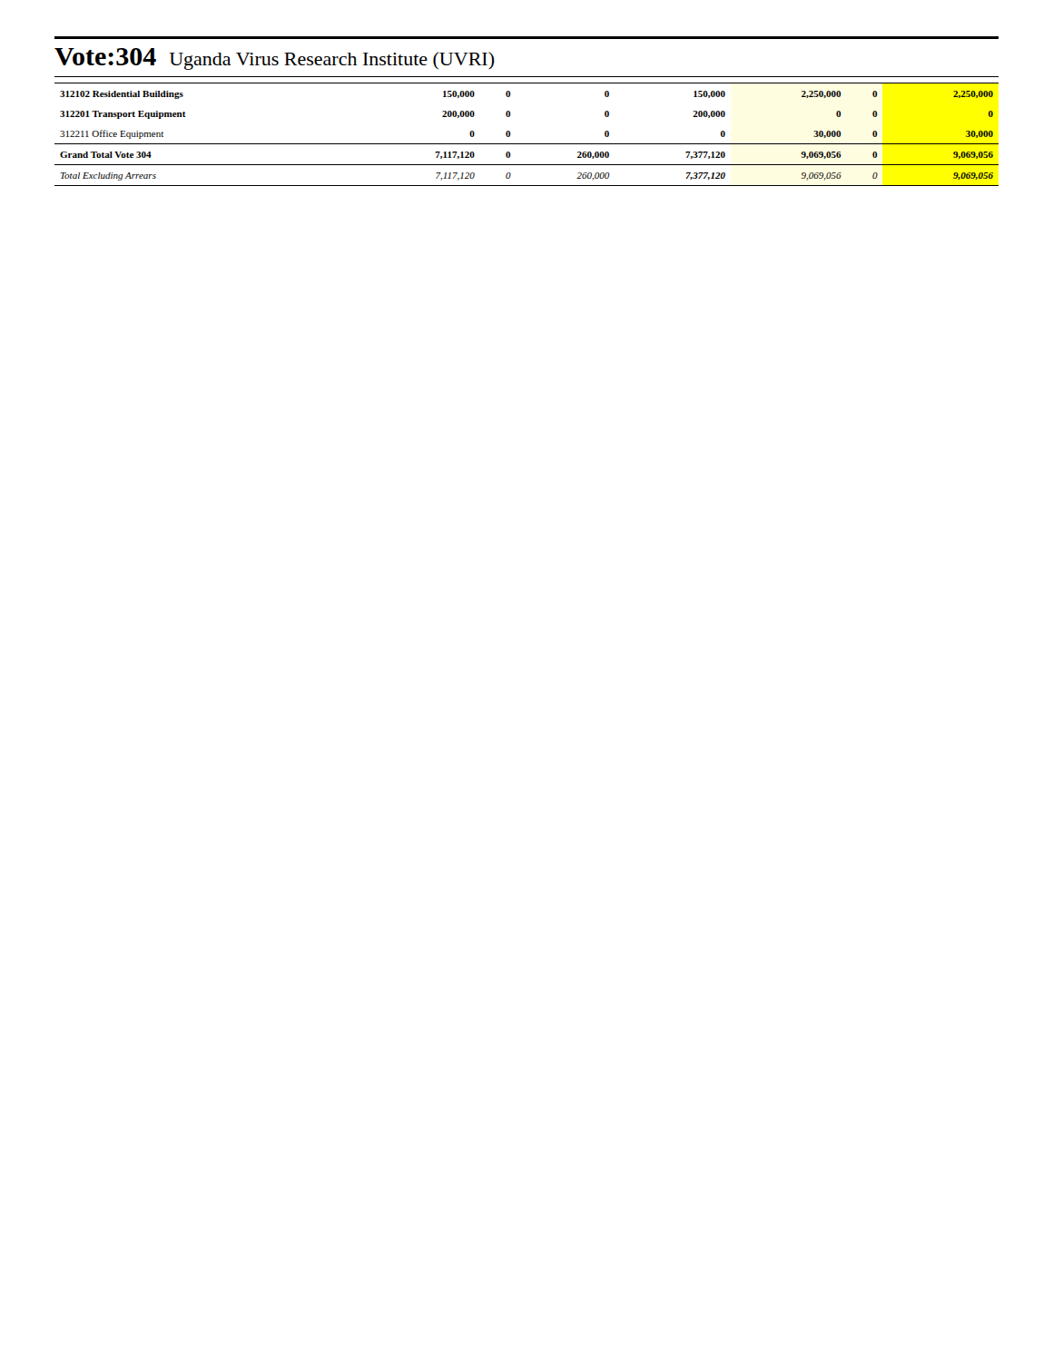Vote:304 Uganda Virus Research Institute (UVRI)
| 312102 Residential Buildings | 150,000 | 0 | 0 | 150,000 | 2,250,000 | 0 | 2,250,000 |
| 312201 Transport Equipment | 200,000 | 0 | 0 | 200,000 | 0 | 0 | 0 |
| 312211 Office Equipment | 0 | 0 | 0 | 0 | 30,000 | 0 | 30,000 |
| Grand Total Vote 304 | 7,117,120 | 0 | 260,000 | 7,377,120 | 9,069,056 | 0 | 9,069,056 |
| Total Excluding Arrears | 7,117,120 | 0 | 260,000 | 7,377,120 | 9,069,056 | 0 | 9,069,056 |